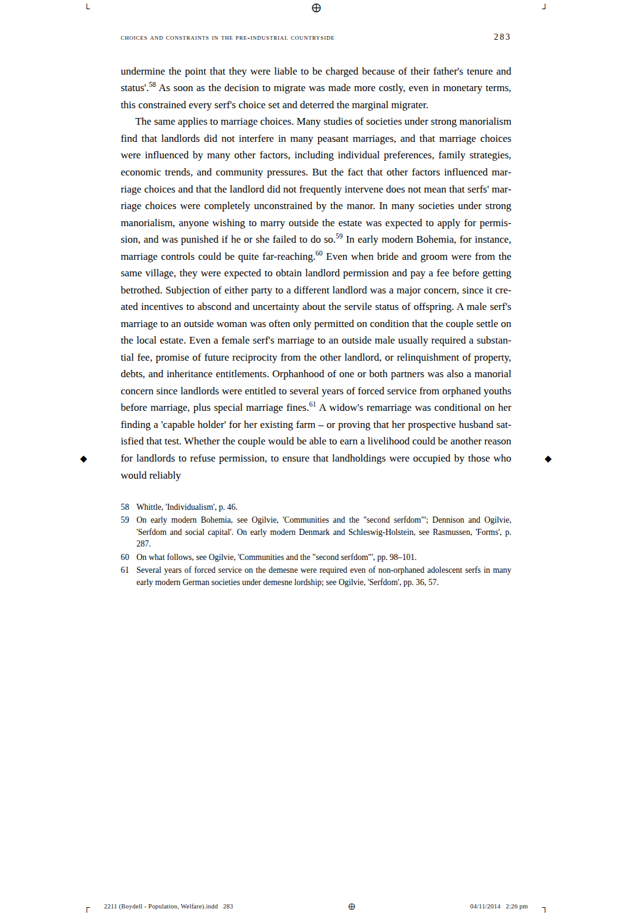└ ┘ ┌ ┐ ⨁ ◆ ◆
choices and constraints in the pre-industrial countryside 283
undermine the point that they were liable to be charged because of their father's tenure and status'.58 As soon as the decision to migrate was made more costly, even in monetary terms, this constrained every serf's choice set and deterred the marginal migrater.
The same applies to marriage choices. Many studies of societies under strong manorialism find that landlords did not interfere in many peasant marriages, and that marriage choices were influenced by many other factors, including individual preferences, family strategies, economic trends, and community pressures. But the fact that other factors influenced marriage choices and that the landlord did not frequently intervene does not mean that serfs' marriage choices were completely unconstrained by the manor. In many societies under strong manorialism, anyone wishing to marry outside the estate was expected to apply for permission, and was punished if he or she failed to do so.59 In early modern Bohemia, for instance, marriage controls could be quite far-reaching.60 Even when bride and groom were from the same village, they were expected to obtain landlord permission and pay a fee before getting betrothed. Subjection of either party to a different landlord was a major concern, since it created incentives to abscond and uncertainty about the servile status of offspring. A male serf's marriage to an outside woman was often only permitted on condition that the couple settle on the local estate. Even a female serf's marriage to an outside male usually required a substantial fee, promise of future reciprocity from the other landlord, or relinquishment of property, debts, and inheritance entitlements. Orphanhood of one or both partners was also a manorial concern since landlords were entitled to several years of forced service from orphaned youths before marriage, plus special marriage fines.61 A widow's remarriage was conditional on her finding a 'capable holder' for her existing farm – or proving that her prospective husband satisfied that test. Whether the couple would be able to earn a livelihood could be another reason for landlords to refuse permission, to ensure that landholdings were occupied by those who would reliably
58 Whittle, 'Individualism', p. 46.
59 On early modern Bohemia, see Ogilvie, 'Communities and the "second serfdom"'; Dennison and Ogilvie, 'Serfdom and social capital'. On early modern Denmark and Schleswig-Holstein, see Rasmussen, 'Forms', p. 287.
60 On what follows, see Ogilvie, 'Communities and the "second serfdom"', pp. 98–101.
61 Several years of forced service on the demesne were required even of non-orphaned adolescent serfs in many early modern German societies under demesne lordship; see Ogilvie, 'Serfdom', pp. 36, 57.
2211 (Boydell - Population, Welfare).indd 283 ⨁ 04/11/2014 2:26 pm